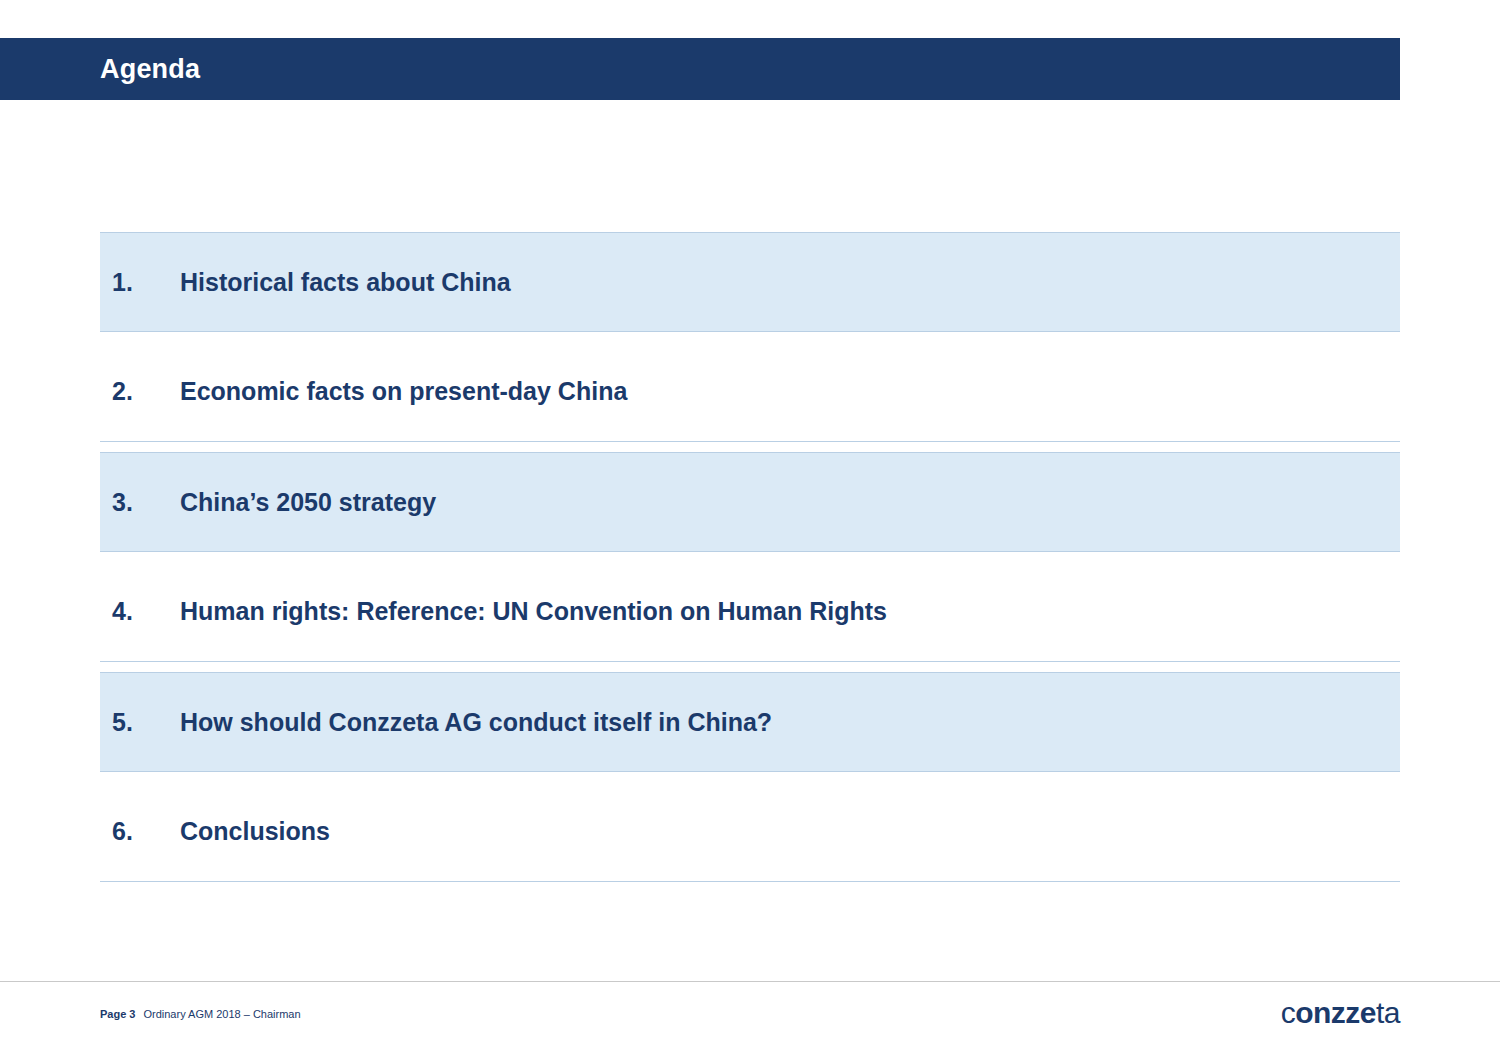Agenda
1.
Historical facts about China
2.
Economic facts on present-day China
3.
China’s 2050 strategy
4.
Human rights: Reference: UN Convention on Human Rights
5.
How should Conzzeta AG conduct itself in China?
6.
Conclusions
Page 3 Ordinary AGM 2018 – Chairman
conzze ta